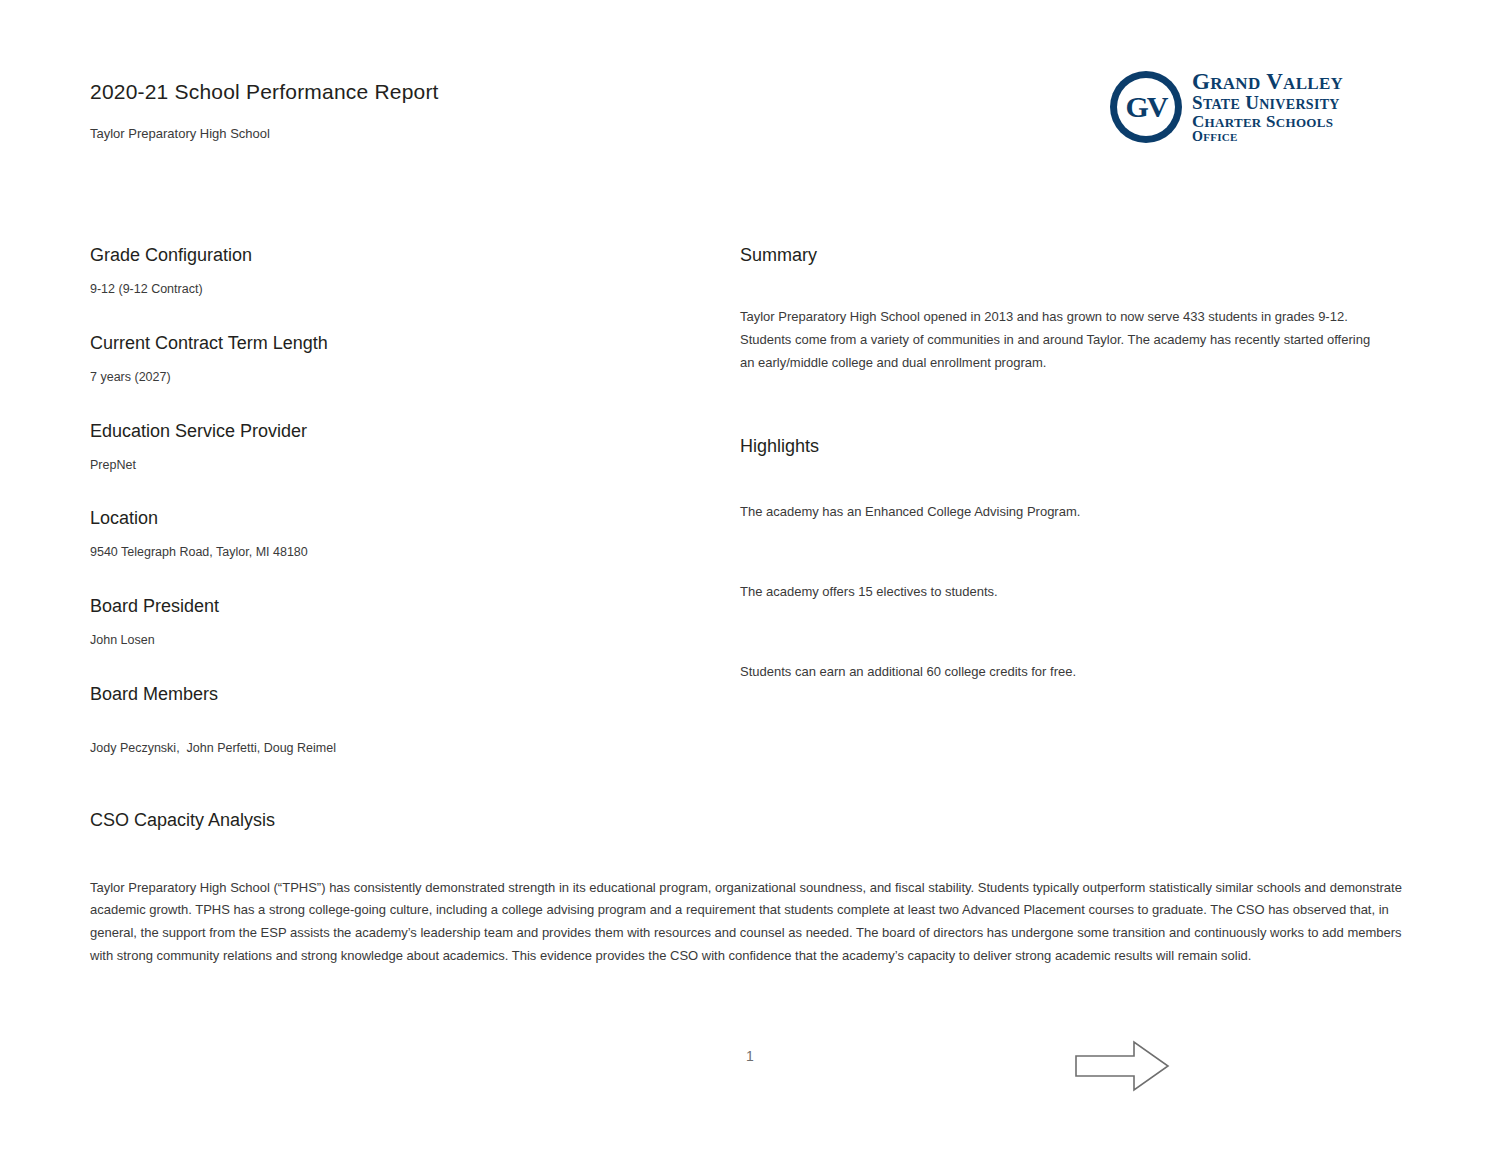2020-21 School Performance Report
Taylor Preparatory High School
GRAND VALLEY
STATE UNIVERSITY
CHARTER SCHOOLS
OFFICE
Grade Configuration
9-12 (9-12 Contract)
Current Contract Term Length
7 years (2027)
Education Service Provider
PrepNet
Location
9540 Telegraph Road, Taylor, MI 48180
Board President
John Losen
Board Members
Jody Peczynski, John Perfetti, Doug Reimel
Summary
Taylor Preparatory High School opened in 2013 and has grown to now serve 433 students in grades 9-12. Students come from a variety of communities in and around Taylor. The academy has recently started offering an early/middle college and dual enrollment program.
Highlights
The academy has an Enhanced College Advising Program.
The academy offers 15 electives to students.
Students can earn an additional 60 college credits for free.
CSO Capacity Analysis
Taylor Preparatory High School (“TPHS”) has consistently demonstrated strength in its educational program, organizational soundness, and fiscal stability. Students typically outperform statistically similar schools and demonstrate academic growth. TPHS has a strong college-going culture, including a college advising program and a requirement that students complete at least two Advanced Placement courses to graduate. The CSO has observed that, in general, the support from the ESP assists the academy’s leadership team and provides them with resources and counsel as needed. The board of directors has undergone some transition and continuously works to add members with strong community relations and strong knowledge about academics. This evidence provides the CSO with confidence that the academy’s capacity to deliver strong academic results will remain solid.
1